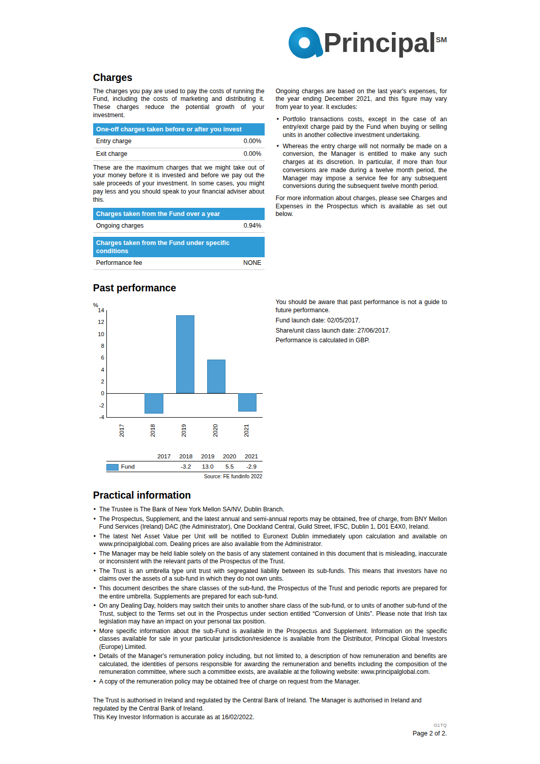PrincipalSM
Charges
The charges you pay are used to pay the costs of running the Fund, including the costs of marketing and distributing it. These charges reduce the potential growth of your investment.
| One-off charges taken before or after you invest |
| --- |
| Entry charge | 0.00% |
| Exit charge | 0.00% |
These are the maximum charges that we might take out of your money before it is invested and before we pay out the sale proceeds of your investment. In some cases, you might pay less and you should speak to your financial adviser about this.
| Charges taken from the Fund over a year |
| --- |
| Ongoing charges | 0.94% |
| Charges taken from the Fund under specific conditions |
| --- |
| Performance fee | NONE |
Ongoing charges are based on the last year's expenses, for the year ending December 2021, and this figure may vary from year to year. It excludes:
Portfolio transactions costs, except in the case of an entry/exit charge paid by the Fund when buying or selling units in another collective investment undertaking.
Whereas the entry charge will not normally be made on a conversion, the Manager is entitled to make any such charges at its discretion. In particular, if more than four conversions are made during a twelve month period, the Manager may impose a service fee for any subsequent conversions during the subsequent twelve month period.
For more information about charges, please see Charges and Expenses in the Prospectus which is available as set out below.
Past performance
%
14 12 10 8 6 4 2 0 -2 -4
2018: -3.2 => from zero down 3.2 units (1 unit = 5.5556%)
2017
2018
2019
2020
2021
| | 2017 | 2018 | 2019 | 2020 | 2021 |
| --- | --- | --- | --- | --- | --- |
| Fund | | -3.2 | 13.0 | 5.5 | -2.9 |
Source: FE fundinfo 2022
You should be aware that past performance is not a guide to future performance.
Fund launch date: 02/05/2017.
Share/unit class launch date: 27/06/2017.
Performance is calculated in GBP.
Practical information
The Trustee is The Bank of New York Mellon SA/NV, Dublin Branch.
The Prospectus, Supplement, and the latest annual and semi-annual reports may be obtained, free of charge, from BNY Mellon Fund Services (Ireland) DAC (the Administrator), One Dockland Central, Guild Street, IFSC, Dublin 1, D01 E4X0, Ireland.
The latest Net Asset Value per Unit will be notified to Euronext Dublin immediately upon calculation and available on www.principalglobal.com. Dealing prices are also available from the Administrator.
The Manager may be held liable solely on the basis of any statement contained in this document that is misleading, inaccurate or inconsistent with the relevant parts of the Prospectus of the Trust.
The Trust is an umbrella type unit trust with segregated liability between its sub-funds. This means that investors have no claims over the assets of a sub-fund in which they do not own units.
This document describes the share classes of the sub-fund, the Prospectus of the Trust and periodic reports are prepared for the entire umbrella. Supplements are prepared for each sub-fund.
On any Dealing Day, holders may switch their units to another share class of the sub-fund, or to units of another sub-fund of the Trust, subject to the Terms set out in the Prospectus under section entitled “Conversion of Units”. Please note that Irish tax legislation may have an impact on your personal tax position.
More specific information about the sub-Fund is available in the Prospectus and Supplement. Information on the specific classes available for sale in your particular jurisdiction/residence is available from the Distributor, Principal Global Investors (Europe) Limited.
Details of the Manager's remuneration policy including, but not limited to, a description of how remuneration and benefits are calculated, the identities of persons responsible for awarding the remuneration and benefits including the composition of the remuneration committee, where such a committee exists, are available at the following website: www.principalglobal.com.
A copy of the remuneration policy may be obtained free of charge on request from the Manager.
The Trust is authorised in Ireland and regulated by the Central Bank of Ireland. The Manager is authorised in Ireland and regulated by the Central Bank of Ireland.
This Key Investor Information is accurate as at 16/02/2022.
O1TQ
Page 2 of 2.